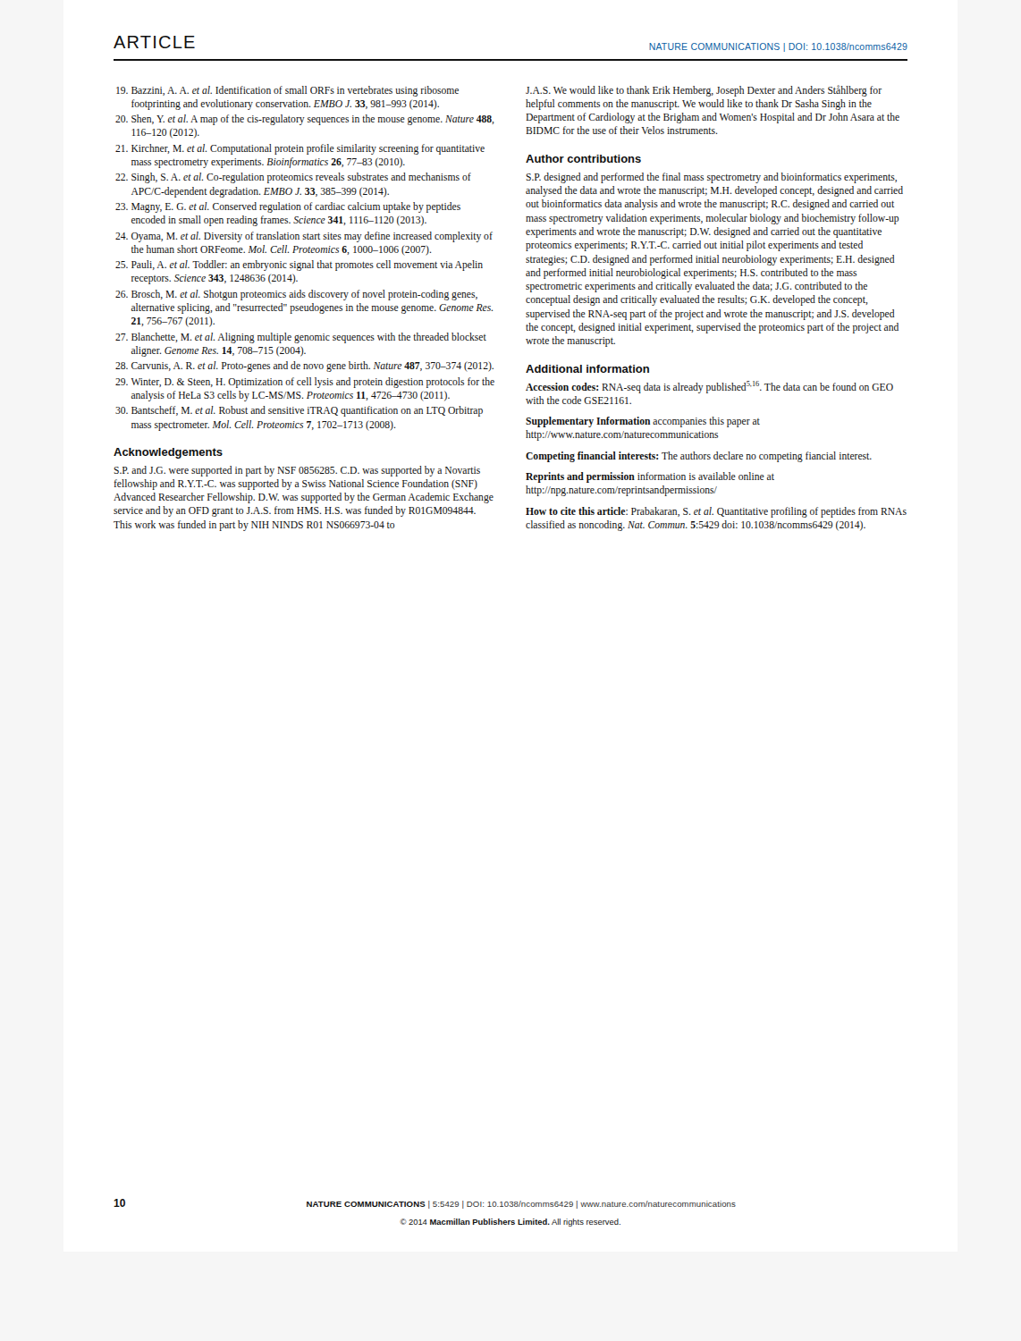Article
NATURE COMMUNICATIONS | DOI: 10.1038/ncomms6429
Bazzini, A. A. et al. Identification of small ORFs in vertebrates using ribosome footprinting and evolutionary conservation. EMBO J. 33, 981–993 (2014).
Shen, Y. et al. A map of the cis-regulatory sequences in the mouse genome. Nature 488, 116–120 (2012).
Kirchner, M. et al. Computational protein profile similarity screening for quantitative mass spectrometry experiments. Bioinformatics 26, 77–83 (2010).
Singh, S. A. et al. Co-regulation proteomics reveals substrates and mechanisms of APC/C-dependent degradation. EMBO J. 33, 385–399 (2014).
Magny, E. G. et al. Conserved regulation of cardiac calcium uptake by peptides encoded in small open reading frames. Science 341, 1116–1120 (2013).
Oyama, M. et al. Diversity of translation start sites may define increased complexity of the human short ORFeome. Mol. Cell. Proteomics 6, 1000–1006 (2007).
Pauli, A. et al. Toddler: an embryonic signal that promotes cell movement via Apelin receptors. Science 343, 1248636 (2014).
Brosch, M. et al. Shotgun proteomics aids discovery of novel protein-coding genes, alternative splicing, and "resurrected" pseudogenes in the mouse genome. Genome Res. 21, 756–767 (2011).
Blanchette, M. et al. Aligning multiple genomic sequences with the threaded blockset aligner. Genome Res. 14, 708–715 (2004).
Carvunis, A. R. et al. Proto-genes and de novo gene birth. Nature 487, 370–374 (2012).
Winter, D. & Steen, H. Optimization of cell lysis and protein digestion protocols for the analysis of HeLa S3 cells by LC-MS/MS. Proteomics 11, 4726–4730 (2011).
Bantscheff, M. et al. Robust and sensitive iTRAQ quantification on an LTQ Orbitrap mass spectrometer. Mol. Cell. Proteomics 7, 1702–1713 (2008).
Acknowledgements
S.P. and J.G. were supported in part by NSF 0856285. C.D. was supported by a Novartis fellowship and R.Y.T.-C. was supported by a Swiss National Science Foundation (SNF) Advanced Researcher Fellowship. D.W. was supported by the German Academic Exchange service and by an OFD grant to J.A.S. from HMS. H.S. was funded by R01GM094844. This work was funded in part by NIH NINDS R01 NS066973-04 to
J.A.S. We would like to thank Erik Hemberg, Joseph Dexter and Anders Ståhlberg for helpful comments on the manuscript. We would like to thank Dr Sasha Singh in the Department of Cardiology at the Brigham and Women's Hospital and Dr John Asara at the BIDMC for the use of their Velos instruments.
Author contributions
S.P. designed and performed the final mass spectrometry and bioinformatics experiments, analysed the data and wrote the manuscript; M.H. developed concept, designed and carried out bioinformatics data analysis and wrote the manuscript; R.C. designed and carried out mass spectrometry validation experiments, molecular biology and biochemistry follow-up experiments and wrote the manuscript; D.W. designed and carried out the quantitative proteomics experiments; R.Y.T.-C. carried out initial pilot experiments and tested strategies; C.D. designed and performed initial neurobiology experiments; E.H. designed and performed initial neurobiological experiments; H.S. contributed to the mass spectrometric experiments and critically evaluated the data; J.G. contributed to the conceptual design and critically evaluated the results; G.K. developed the concept, supervised the RNA-seq part of the project and wrote the manuscript; and J.S. developed the concept, designed initial experiment, supervised the proteomics part of the project and wrote the manuscript.
Additional information
Accession codes: RNA-seq data is already published5,16. The data can be found on GEO with the code GSE21161.
Supplementary Information accompanies this paper at http://www.nature.com/naturecommunications
Competing financial interests: The authors declare no competing fiancial interest.
Reprints and permission information is available online at http://npg.nature.com/reprintsandpermissions/
How to cite this article: Prabakaran, S. et al. Quantitative profiling of peptides from RNAs classified as noncoding. Nat. Commun. 5:5429 doi: 10.1038/ncomms6429 (2014).
10
NATURE COMMUNICATIONS | 5:5429 | DOI: 10.1038/ncomms6429 | www.nature.com/naturecommunications
© 2014 Macmillan Publishers Limited. All rights reserved.